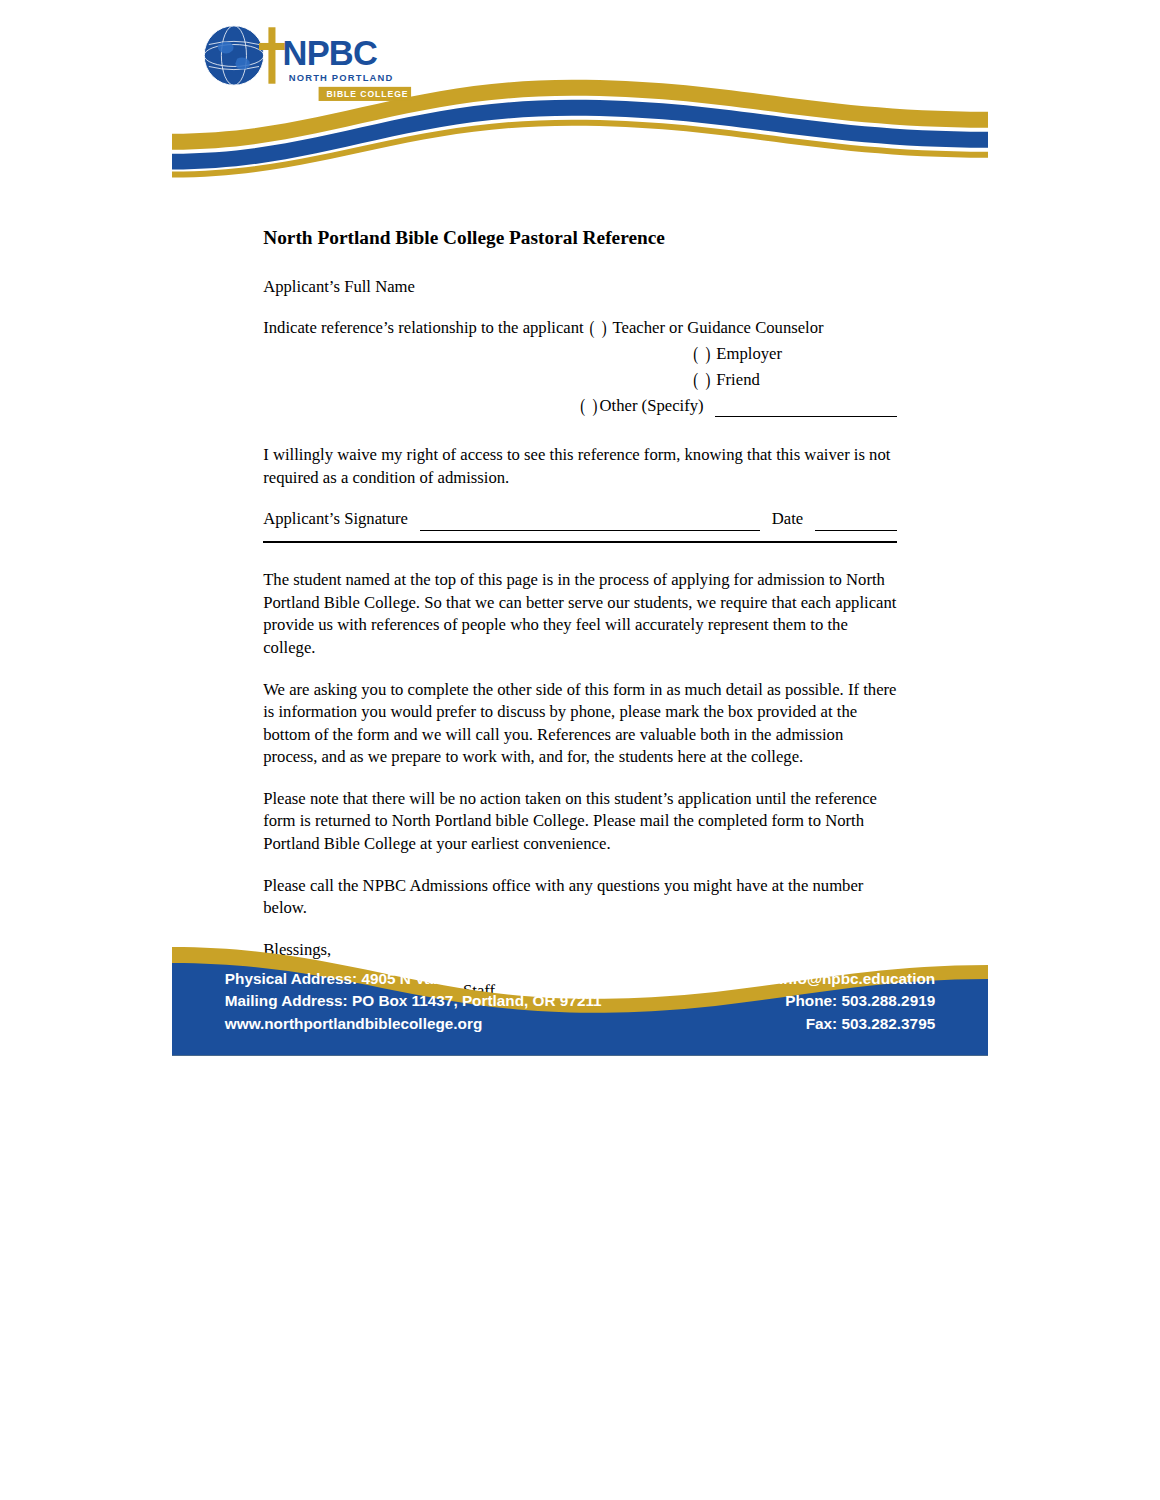NPBC NORTH PORTLAND BIBLE COLLEGE
North Portland Bible College Pastoral Reference
Applicant’s Full Name
Indicate reference’s relationship to the applicant ( ) Teacher or Guidance Counselor
( ) Employer
( ) Friend
( ) Other (Specify)
I willingly waive my right of access to see this reference form, knowing that this waiver is not required as a condition of admission.
Applicant’s Signature Date
The student named at the top of this page is in the process of applying for admission to North Portland Bible College. So that we can better serve our students, we require that each applicant provide us with references of people who they feel will accurately represent them to the college.
We are asking you to complete the other side of this form in as much detail as possible. If there is information you would prefer to discuss by phone, please mark the box provided at the bottom of the form and we will call you. References are valuable both in the admission process, and as we prepare to work with, and for, the students here at the college.
Please note that there will be no action taken on this student’s application until the reference form is returned to North Portland bible College. Please mail the completed form to North Portland Bible College at your earliest convenience.
Please call the NPBC Admissions office with any questions you might have at the number below.
Blessings,
North Portland Bible College Staff
Physical Address: 4905 N Vancouver Avenue, Portland, OR 97217
Mailing Address: PO Box 11437, Portland, OR 97211
www.northportlandbiblecollege.org
Email: info@npbc.education
Phone: 503.288.2919
Fax: 503.282.3795